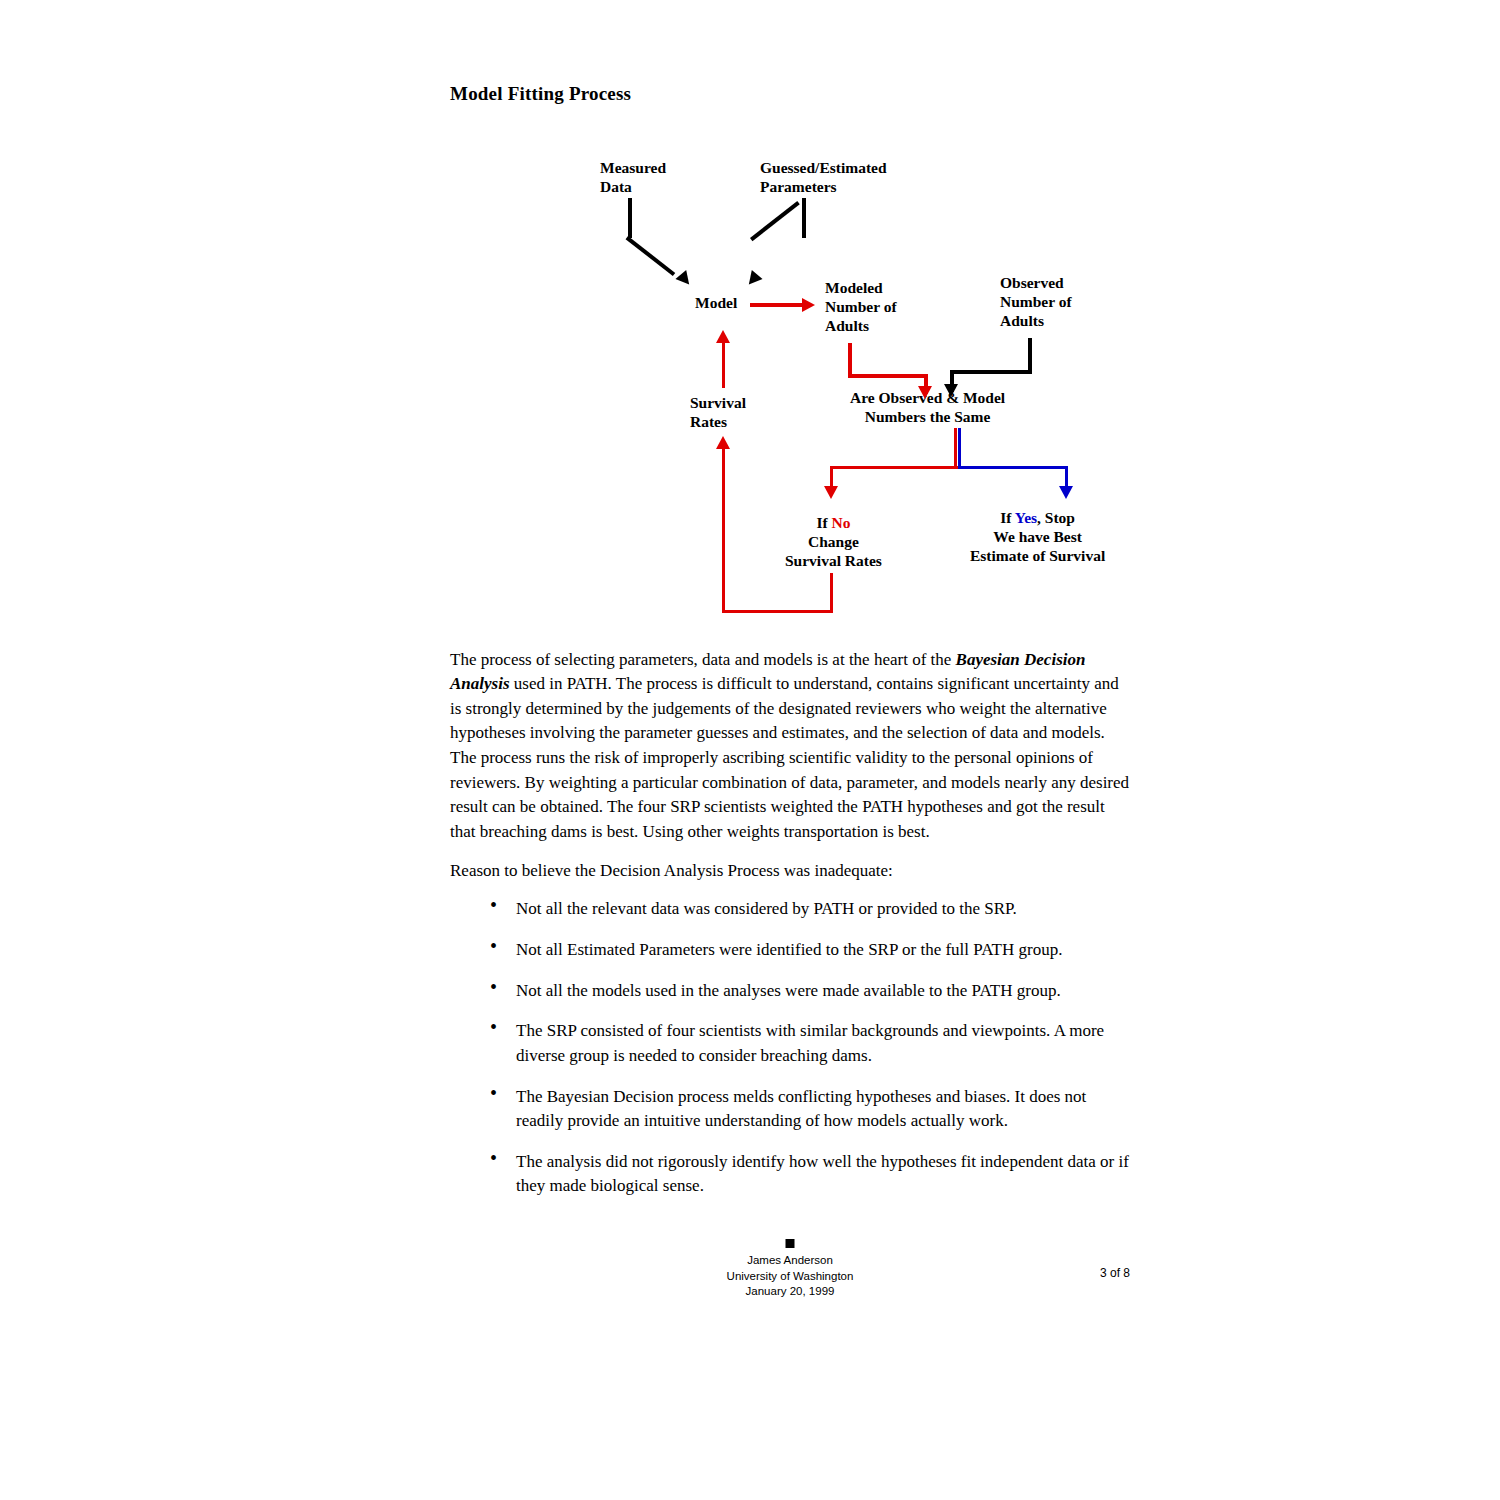Model Fitting Process
Measured
Data
Guessed/Estimated
Parameters
Model
Modeled
Number of
Adults
Observed
Number of
Adults
Survival
Rates
Are Observed & Model
Numbers the Same
If No
Change
Survival Rates
If Yes, Stop
We have Best
Estimate of Survival
The process of selecting parameters, data and models is at the heart of the Bayesian Decision Analysis used in PATH. The process is difficult to understand, contains significant uncertainty and is strongly determined by the judgements of the designated reviewers who weight the alternative hypotheses involving the parameter guesses and estimates, and the selection of data and models. The process runs the risk of improperly ascribing scientific validity to the personal opinions of reviewers. By weighting a particular combination of data, parameter, and models nearly any desired result can be obtained. The four SRP scientists weighted the PATH hypotheses and got the result that breaching dams is best. Using other weights transportation is best.
Reason to believe the Decision Analysis Process was inadequate:
Not all the relevant data was considered by PATH or provided to the SRP.
Not all Estimated Parameters were identified to the SRP or the full PATH group.
Not all the models used in the analyses were made available to the PATH group.
The SRP consisted of four scientists with similar backgrounds and viewpoints. A more diverse group is needed to consider breaching dams.
The Bayesian Decision process melds conflicting hypotheses and biases. It does not readily provide an intuitive understanding of how models actually work.
The analysis did not rigorously identify how well the hypotheses fit independent data or if they made biological sense.
James Anderson
University of Washington
January 20, 1999
3 of 8